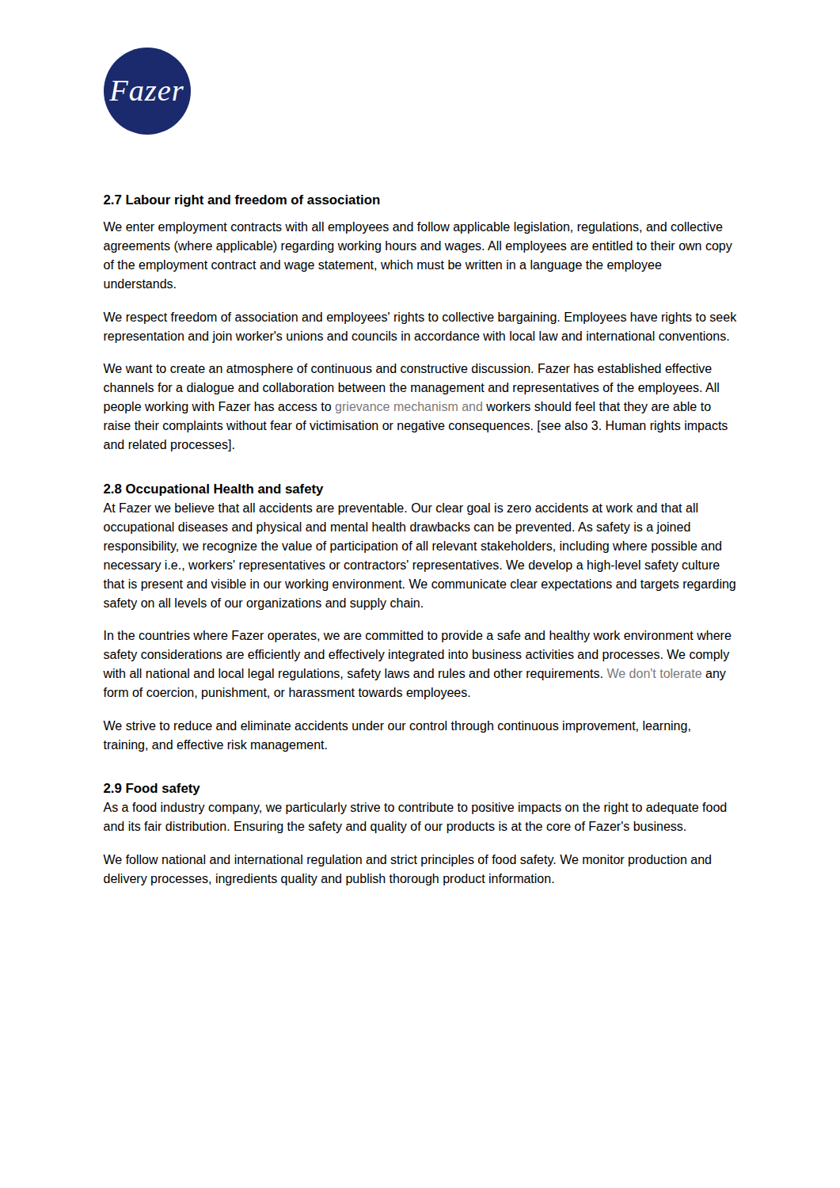Fazer
2.7 Labour right and freedom of association
We enter employment contracts with all employees and follow applicable legislation, regulations, and collective agreements (where applicable) regarding working hours and wages. All employees are entitled to their own copy of the employment contract and wage statement, which must be written in a language the employee understands.
We respect freedom of association and employees' rights to collective bargaining. Employees have rights to seek representation and join worker's unions and councils in accordance with local law and international conventions.
We want to create an atmosphere of continuous and constructive discussion. Fazer has established effective channels for a dialogue and collaboration between the management and representatives of the employees. All people working with Fazer has access to grievance mechanism and workers should feel that they are able to raise their complaints without fear of victimisation or negative consequences. [see also 3. Human rights impacts and related processes].
2.8 Occupational Health and safety
At Fazer we believe that all accidents are preventable. Our clear goal is zero accidents at work and that all occupational diseases and physical and mental health drawbacks can be prevented. As safety is a joined responsibility, we recognize the value of participation of all relevant stakeholders, including where possible and necessary i.e., workers' representatives or contractors' representatives. We develop a high-level safety culture that is present and visible in our working environment. We communicate clear expectations and targets regarding safety on all levels of our organizations and supply chain.
In the countries where Fazer operates, we are committed to provide a safe and healthy work environment where safety considerations are efficiently and effectively integrated into business activities and processes. We comply with all national and local legal regulations, safety laws and rules and other requirements. We don't tolerate any form of coercion, punishment, or harassment towards employees.
We strive to reduce and eliminate accidents under our control through continuous improvement, learning, training, and effective risk management.
2.9 Food safety
As a food industry company, we particularly strive to contribute to positive impacts on the right to adequate food and its fair distribution. Ensuring the safety and quality of our products is at the core of Fazer's business.
We follow national and international regulation and strict principles of food safety. We monitor production and delivery processes, ingredients quality and publish thorough product information.